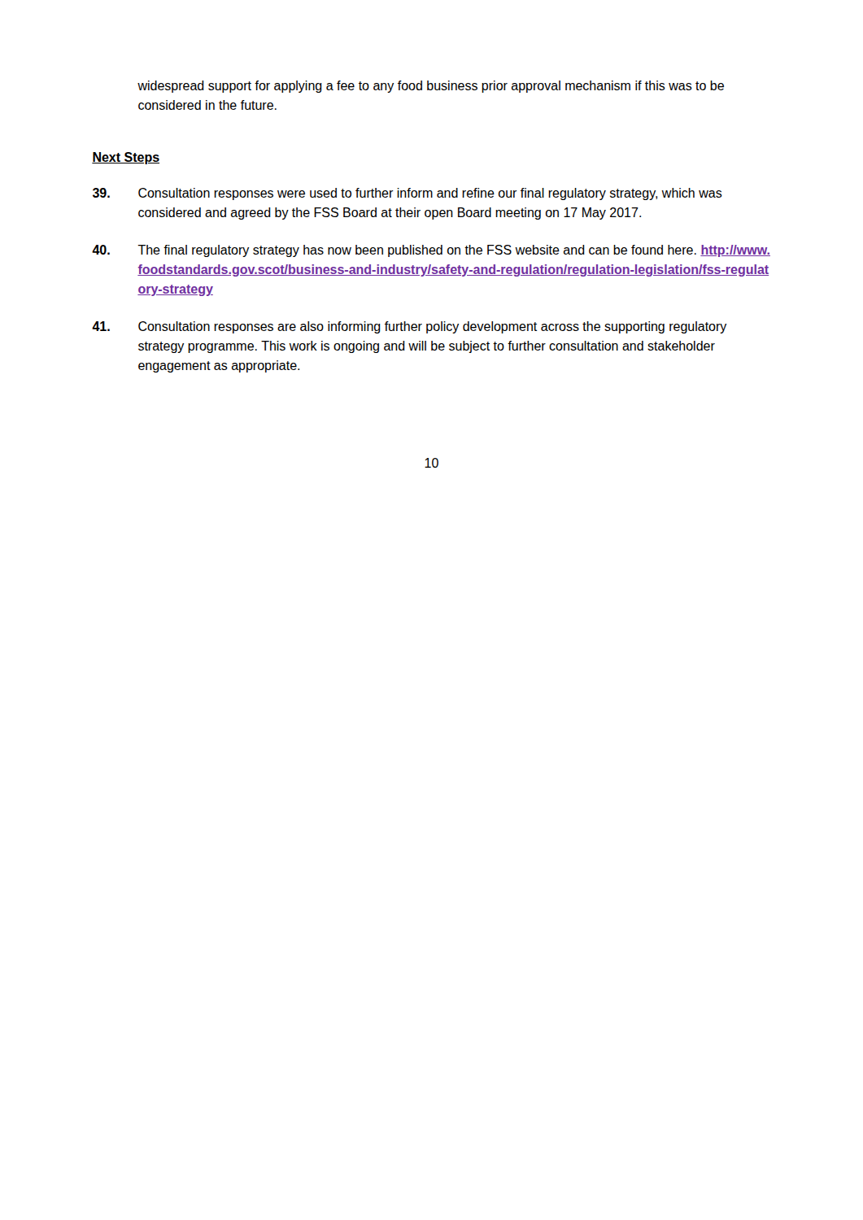widespread support for applying a fee to any food business prior approval mechanism if this was to be considered in the future.
Next Steps
39.
Consultation responses were used to further inform and refine our final regulatory strategy, which was considered and agreed by the FSS Board at their open Board meeting on 17 May 2017.
40.
The final regulatory strategy has now been published on the FSS website and can be found here. http://www.foodstandards.gov.scot/business-and-industry/safety-and-regulation/regulation-legislation/fss-regulatory-strategy
41.
Consultation responses are also informing further policy development across the supporting regulatory strategy programme. This work is ongoing and will be subject to further consultation and stakeholder engagement as appropriate.
10